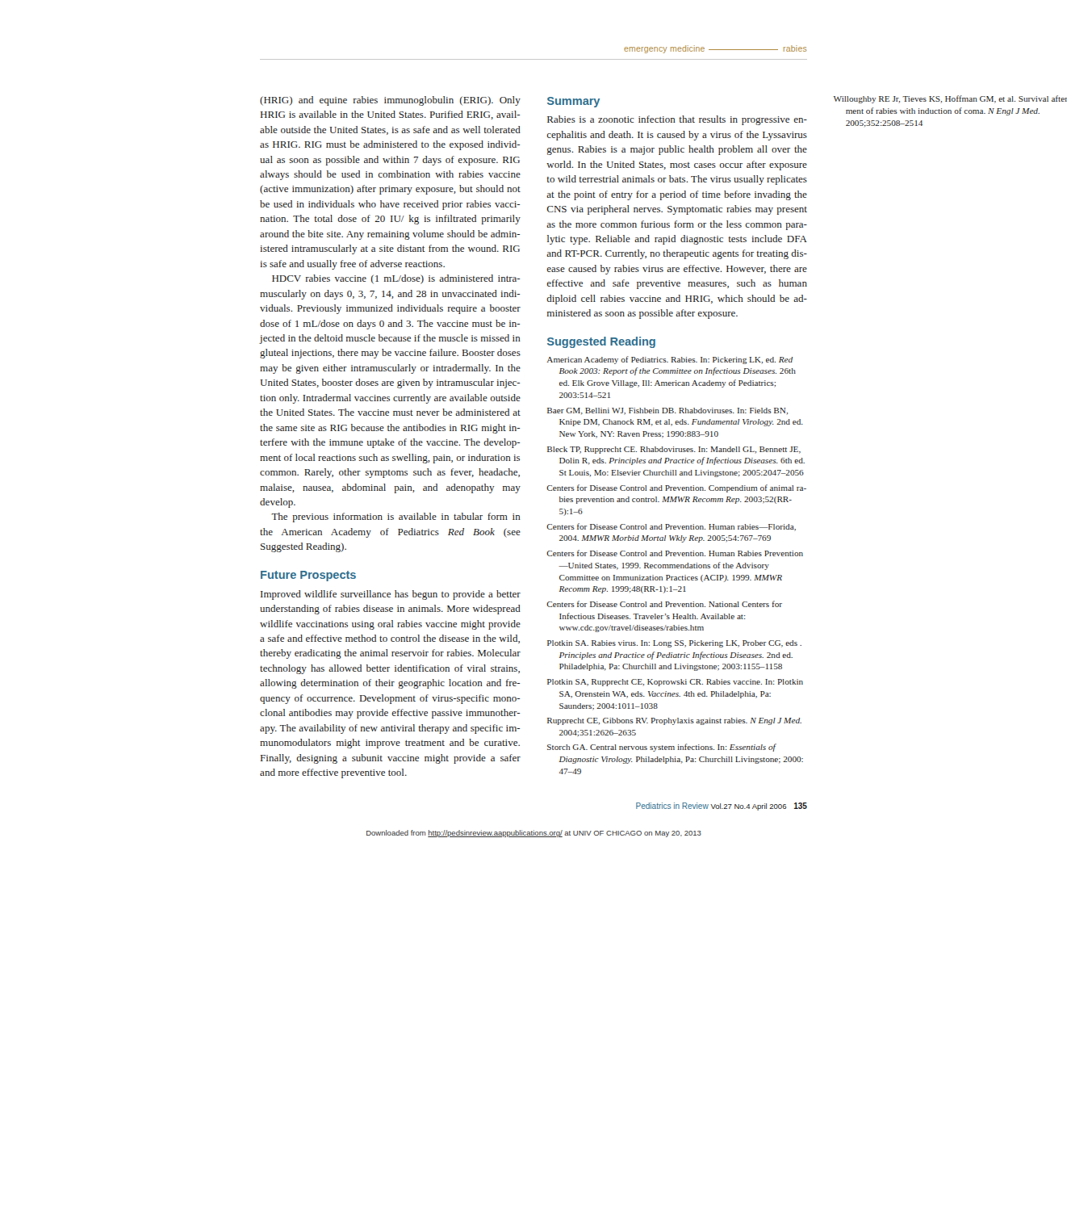emergency medicine rabies
(HRIG) and equine rabies immunoglobulin (ERIG). Only HRIG is available in the United States. Purified ERIG, available outside the United States, is as safe and as well tolerated as HRIG. RIG must be administered to the exposed individual as soon as possible and within 7 days of exposure. RIG always should be used in combination with rabies vaccine (active immunization) after primary exposure, but should not be used in individuals who have received prior rabies vaccination. The total dose of 20 IU/ kg is infiltrated primarily around the bite site. Any remaining volume should be administered intramuscularly at a site distant from the wound. RIG is safe and usually free of adverse reactions.
HDCV rabies vaccine (1 mL/dose) is administered intramuscularly on days 0, 3, 7, 14, and 28 in unvaccinated individuals. Previously immunized individuals require a booster dose of 1 mL/dose on days 0 and 3. The vaccine must be injected in the deltoid muscle because if the muscle is missed in gluteal injections, there may be vaccine failure. Booster doses may be given either intramuscularly or intradermally. In the United States, booster doses are given by intramuscular injection only. Intradermal vaccines currently are available outside the United States. The vaccine must never be administered at the same site as RIG because the antibodies in RIG might interfere with the immune uptake of the vaccine. The development of local reactions such as swelling, pain, or induration is common. Rarely, other symptoms such as fever, headache, malaise, nausea, abdominal pain, and adenopathy may develop.
The previous information is available in tabular form in the American Academy of Pediatrics Red Book (see Suggested Reading).
Future Prospects
Improved wildlife surveillance has begun to provide a better understanding of rabies disease in animals. More widespread wildlife vaccinations using oral rabies vaccine might provide a safe and effective method to control the disease in the wild, thereby eradicating the animal reservoir for rabies. Molecular technology has allowed better identification of viral strains, allowing determination of their geographic location and frequency of occurrence. Development of virus-specific monoclonal antibodies may provide effective passive immunotherapy. The availability of new antiviral therapy and specific immunomodulators might improve treatment and be curative. Finally, designing a subunit vaccine might provide a safer and more effective preventive tool.
Summary
Rabies is a zoonotic infection that results in progressive encephalitis and death. It is caused by a virus of the Lyssavirus genus. Rabies is a major public health problem all over the world. In the United States, most cases occur after exposure to wild terrestrial animals or bats. The virus usually replicates at the point of entry for a period of time before invading the CNS via peripheral nerves. Symptomatic rabies may present as the more common furious form or the less common paralytic type. Reliable and rapid diagnostic tests include DFA and RT-PCR. Currently, no therapeutic agents for treating disease caused by rabies virus are effective. However, there are effective and safe preventive measures, such as human diploid cell rabies vaccine and HRIG, which should be administered as soon as possible after exposure.
Suggested Reading
American Academy of Pediatrics. Rabies. In: Pickering LK, ed. Red Book 2003: Report of the Committee on Infectious Diseases. 26th ed. Elk Grove Village, Ill: American Academy of Pediatrics; 2003:514–521
Baer GM, Bellini WJ, Fishbein DB. Rhabdoviruses. In: Fields BN, Knipe DM, Chanock RM, et al, eds. Fundamental Virology. 2nd ed. New York, NY: Raven Press; 1990:883–910
Bleck TP, Rupprecht CE. Rhabdoviruses. In: Mandell GL, Bennett JE, Dolin R, eds. Principles and Practice of Infectious Diseases. 6th ed. St Louis, Mo: Elsevier Churchill and Livingstone; 2005:2047–2056
Centers for Disease Control and Prevention. Compendium of animal rabies prevention and control. MMWR Recomm Rep. 2003;52(RR-5):1–6
Centers for Disease Control and Prevention. Human rabies—Florida, 2004. MMWR Morbid Mortal Wkly Rep. 2005;54:767–769
Centers for Disease Control and Prevention. Human Rabies Prevention—United States, 1999. Recommendations of the Advisory Committee on Immunization Practices (ACIP). 1999. MMWR Recomm Rep. 1999;48(RR-1):1–21
Centers for Disease Control and Prevention. National Centers for Infectious Diseases. Traveler’s Health. Available at: www.cdc.gov/travel/diseases/rabies.htm
Plotkin SA. Rabies virus. In: Long SS, Pickering LK, Prober CG, eds . Principles and Practice of Pediatric Infectious Diseases. 2nd ed. Philadelphia, Pa: Churchill and Livingstone; 2003:1155–1158
Plotkin SA, Rupprecht CE, Koprowski CR. Rabies vaccine. In: Plotkin SA, Orenstein WA, eds. Vaccines. 4th ed. Philadelphia, Pa: Saunders; 2004:1011–1038
Rupprecht CE, Gibbons RV. Prophylaxis against rabies. N Engl J Med. 2004;351:2626–2635
Storch GA. Central nervous system infections. In: Essentials of Diagnostic Virology. Philadelphia, Pa: Churchill Livingstone; 2000: 47–49
Willoughby RE Jr, Tieves KS, Hoffman GM, et al. Survival after treatment of rabies with induction of coma. N Engl J Med. 2005;352:2508–2514
Pediatrics in Review Vol.27 No.4 April 2006 135
Downloaded from http://pedsinreview.aappublications.org/ at UNIV OF CHICAGO on May 20, 2013